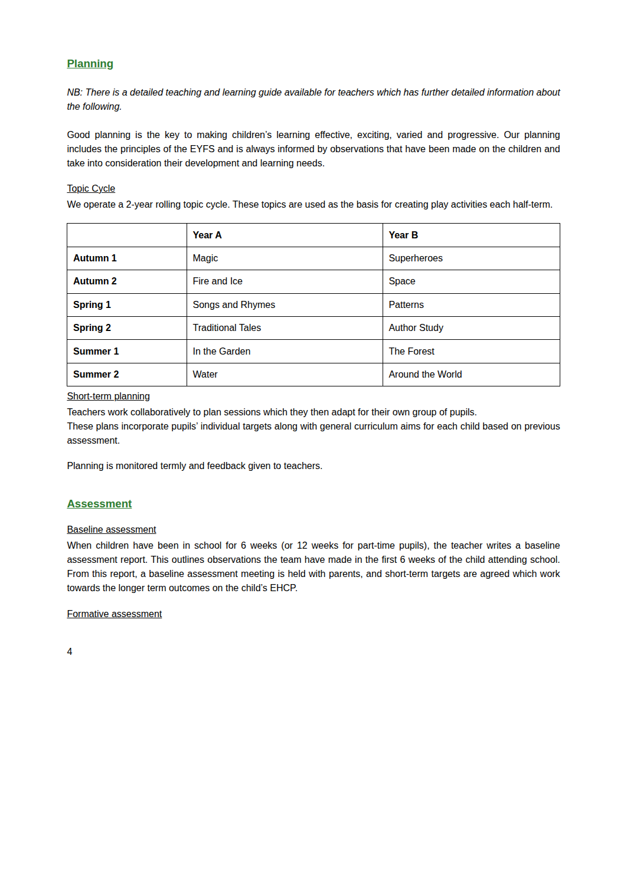Planning
NB: There is a detailed teaching and learning guide available for teachers which has further detailed information about the following.
Good planning is the key to making children’s learning effective, exciting, varied and progressive. Our planning includes the principles of the EYFS and is always informed by observations that have been made on the children and take into consideration their development and learning needs.
Topic Cycle
We operate a 2-year rolling topic cycle. These topics are used as the basis for creating play activities each half-term.
| | Year A | Year B |
| --- | --- | --- |
| Autumn 1 | Magic | Superheroes |
| Autumn 2 | Fire and Ice | Space |
| Spring 1 | Songs and Rhymes | Patterns |
| Spring 2 | Traditional Tales | Author Study |
| Summer 1 | In the Garden | The Forest |
| Summer 2 | Water | Around the World |
Short-term planning
Teachers work collaboratively to plan sessions which they then adapt for their own group of pupils.
These plans incorporate pupils’ individual targets along with general curriculum aims for each child based on previous assessment.
Planning is monitored termly and feedback given to teachers.
Assessment
Baseline assessment
When children have been in school for 6 weeks (or 12 weeks for part-time pupils), the teacher writes a baseline assessment report. This outlines observations the team have made in the first 6 weeks of the child attending school. From this report, a baseline assessment meeting is held with parents, and short-term targets are agreed which work towards the longer term outcomes on the child’s EHCP.
Formative assessment
4